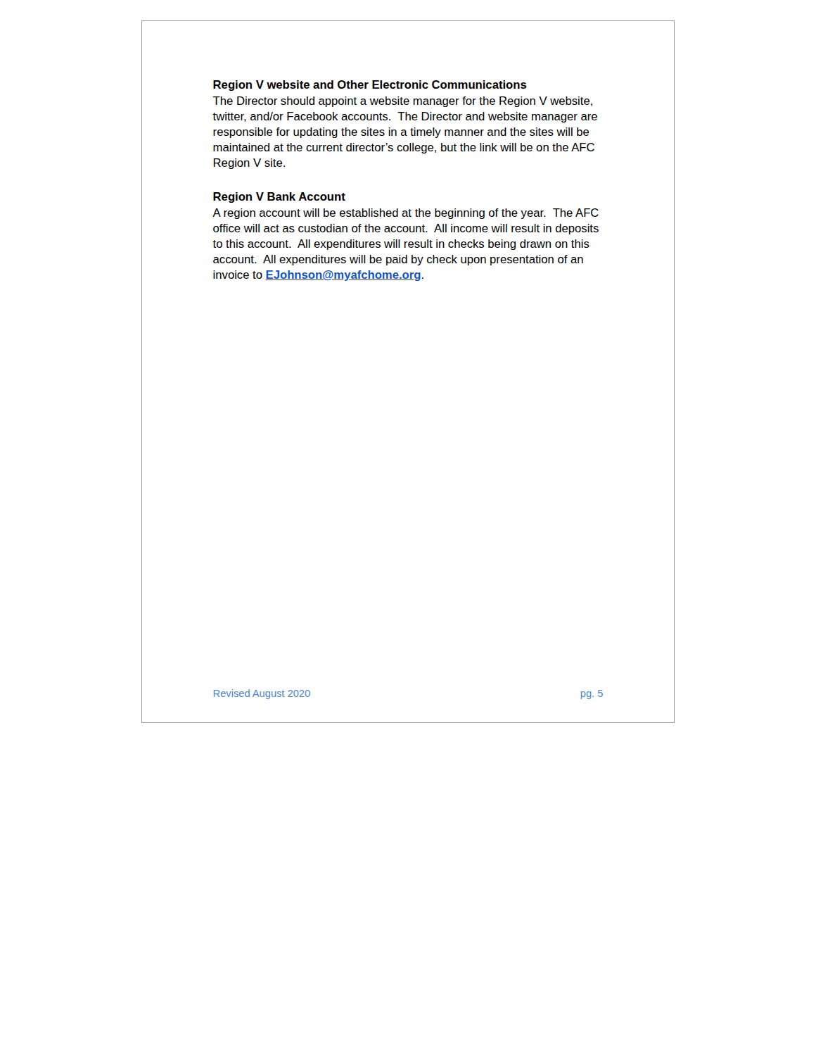Region V website and Other Electronic Communications
The Director should appoint a website manager for the Region V website, twitter, and/or Facebook accounts. The Director and website manager are responsible for updating the sites in a timely manner and the sites will be maintained at the current director’s college, but the link will be on the AFC Region V site.
Region V Bank Account
A region account will be established at the beginning of the year. The AFC office will act as custodian of the account. All income will result in deposits to this account. All expenditures will result in checks being drawn on this account. All expenditures will be paid by check upon presentation of an invoice to EJohnson@myafchome.org.
Revised August 2020 pg. 5